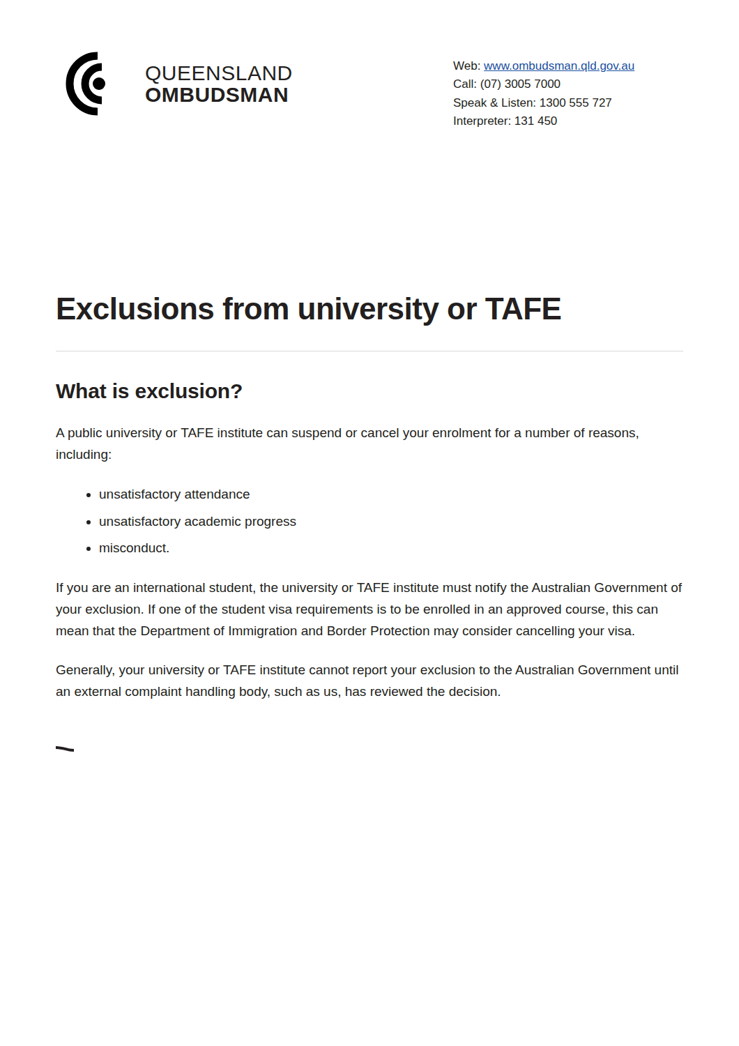QUEENSLAND
OMBUDSMAN
Web: www.ombudsman.qld.gov.au
Call: (07) 3005 7000
Speak & Listen: 1300 555 727
Interpreter: 131 450
Exclusions from university or TAFE
What is exclusion?
A public university or TAFE institute can suspend or cancel your enrolment for a number of reasons, including:
unsatisfactory attendance
unsatisfactory academic progress
misconduct.
If you are an international student, the university or TAFE institute must notify the Australian Government of your exclusion. If one of the student visa requirements is to be enrolled in an approved course, this can mean that the Department of Immigration and Border Protection may consider cancelling your visa.
Generally, your university or TAFE institute cannot report your exclusion to the Australian Government until an external complaint handling body, such as us, has reviewed the decision.